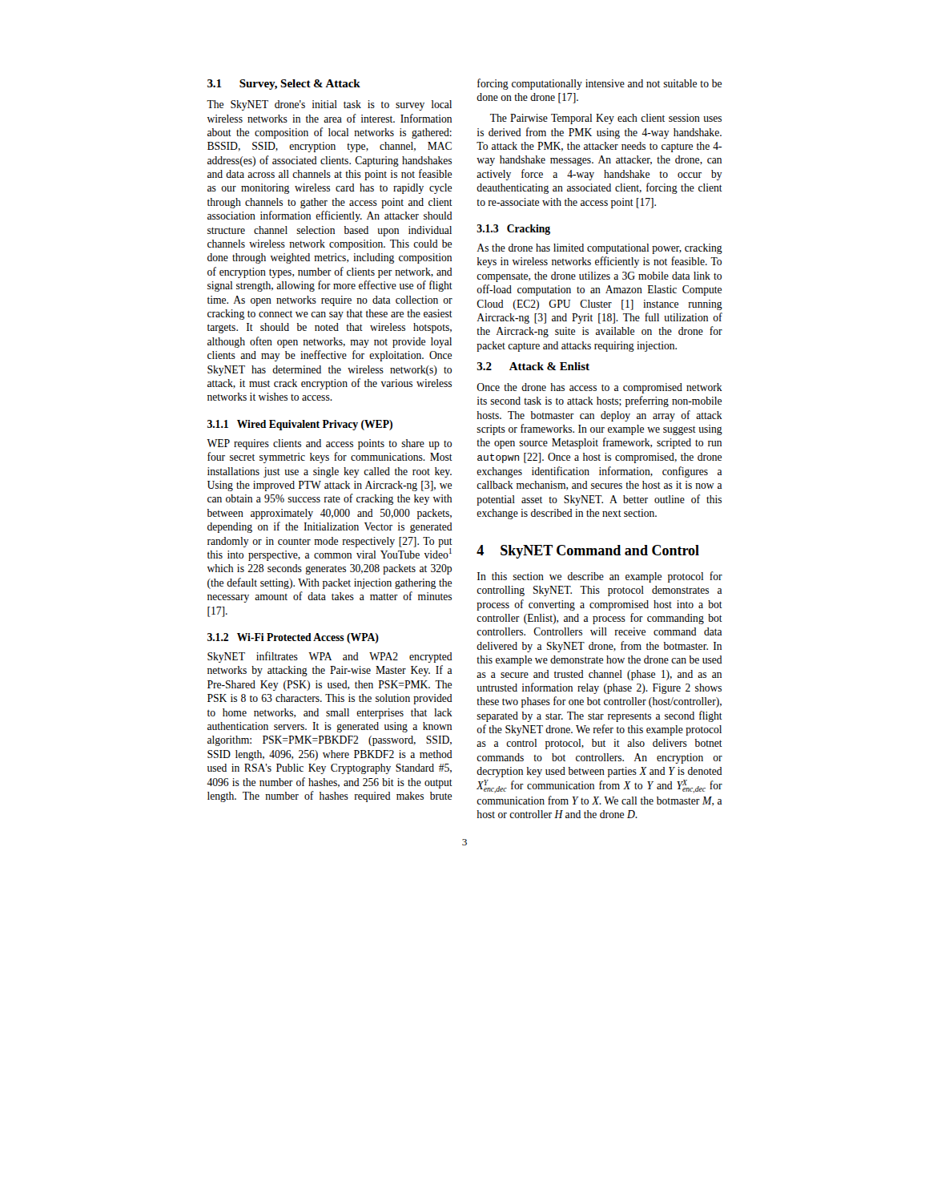3.1 Survey, Select & Attack
The SkyNET drone's initial task is to survey local wireless networks in the area of interest. Information about the composition of local networks is gathered: BSSID, SSID, encryption type, channel, MAC address(es) of associated clients. Capturing handshakes and data across all channels at this point is not feasible as our monitoring wireless card has to rapidly cycle through channels to gather the access point and client association information efficiently. An attacker should structure channel selection based upon individual channels wireless network composition. This could be done through weighted metrics, including composition of encryption types, number of clients per network, and signal strength, allowing for more effective use of flight time. As open networks require no data collection or cracking to connect we can say that these are the easiest targets. It should be noted that wireless hotspots, although often open networks, may not provide loyal clients and may be ineffective for exploitation. Once SkyNET has determined the wireless network(s) to attack, it must crack encryption of the various wireless networks it wishes to access.
3.1.1 Wired Equivalent Privacy (WEP)
WEP requires clients and access points to share up to four secret symmetric keys for communications. Most installations just use a single key called the root key. Using the improved PTW attack in Aircrack-ng [3], we can obtain a 95% success rate of cracking the key with between approximately 40,000 and 50,000 packets, depending on if the Initialization Vector is generated randomly or in counter mode respectively [27]. To put this into perspective, a common viral YouTube video1 which is 228 seconds generates 30,208 packets at 320p (the default setting). With packet injection gathering the necessary amount of data takes a matter of minutes [17].
3.1.2 Wi-Fi Protected Access (WPA)
SkyNET infiltrates WPA and WPA2 encrypted networks by attacking the Pair-wise Master Key. If a Pre-Shared Key (PSK) is used, then PSK=PMK. The PSK is 8 to 63 characters. This is the solution provided to home networks, and small enterprises that lack authentication servers. It is generated using a known algorithm: PSK=PMK=PBKDF2 (password, SSID, SSID length, 4096, 256) where PBKDF2 is a method used in RSA's Public Key Cryptography Standard #5, 4096 is the number of hashes, and 256 bit is the output length. The number of hashes required makes brute forcing computationally intensive and not suitable to be done on the drone [17].
The Pairwise Temporal Key each client session uses is derived from the PMK using the 4-way handshake. To attack the PMK, the attacker needs to capture the 4-way handshake messages. An attacker, the drone, can actively force a 4-way handshake to occur by deauthenticating an associated client, forcing the client to re-associate with the access point [17].
3.1.3 Cracking
As the drone has limited computational power, cracking keys in wireless networks efficiently is not feasible. To compensate, the drone utilizes a 3G mobile data link to off-load computation to an Amazon Elastic Compute Cloud (EC2) GPU Cluster [1] instance running Aircrack-ng [3] and Pyrit [18]. The full utilization of the Aircrack-ng suite is available on the drone for packet capture and attacks requiring injection.
3.2 Attack & Enlist
Once the drone has access to a compromised network its second task is to attack hosts; preferring non-mobile hosts. The botmaster can deploy an array of attack scripts or frameworks. In our example we suggest using the open source Metasploit framework, scripted to run autopwn [22]. Once a host is compromised, the drone exchanges identification information, configures a callback mechanism, and secures the host as it is now a potential asset to SkyNET. A better outline of this exchange is described in the next section.
4 SkyNET Command and Control
In this section we describe an example protocol for controlling SkyNET. This protocol demonstrates a process of converting a compromised host into a bot controller (Enlist), and a process for commanding bot controllers. Controllers will receive command data delivered by a SkyNET drone, from the botmaster. In this example we demonstrate how the drone can be used as a secure and trusted channel (phase 1), and as an untrusted information relay (phase 2). Figure 2 shows these two phases for one bot controller (host/controller), separated by a star. The star represents a second flight of the SkyNET drone. We refer to this example protocol as a control protocol, but it also delivers botnet commands to bot controllers. An encryption or decryption key used between parties X and Y is denoted XYenc,dec for communication from X to Y and YXenc,dec for communication from Y to X. We call the botmaster M, a host or controller H and the drone D.
3